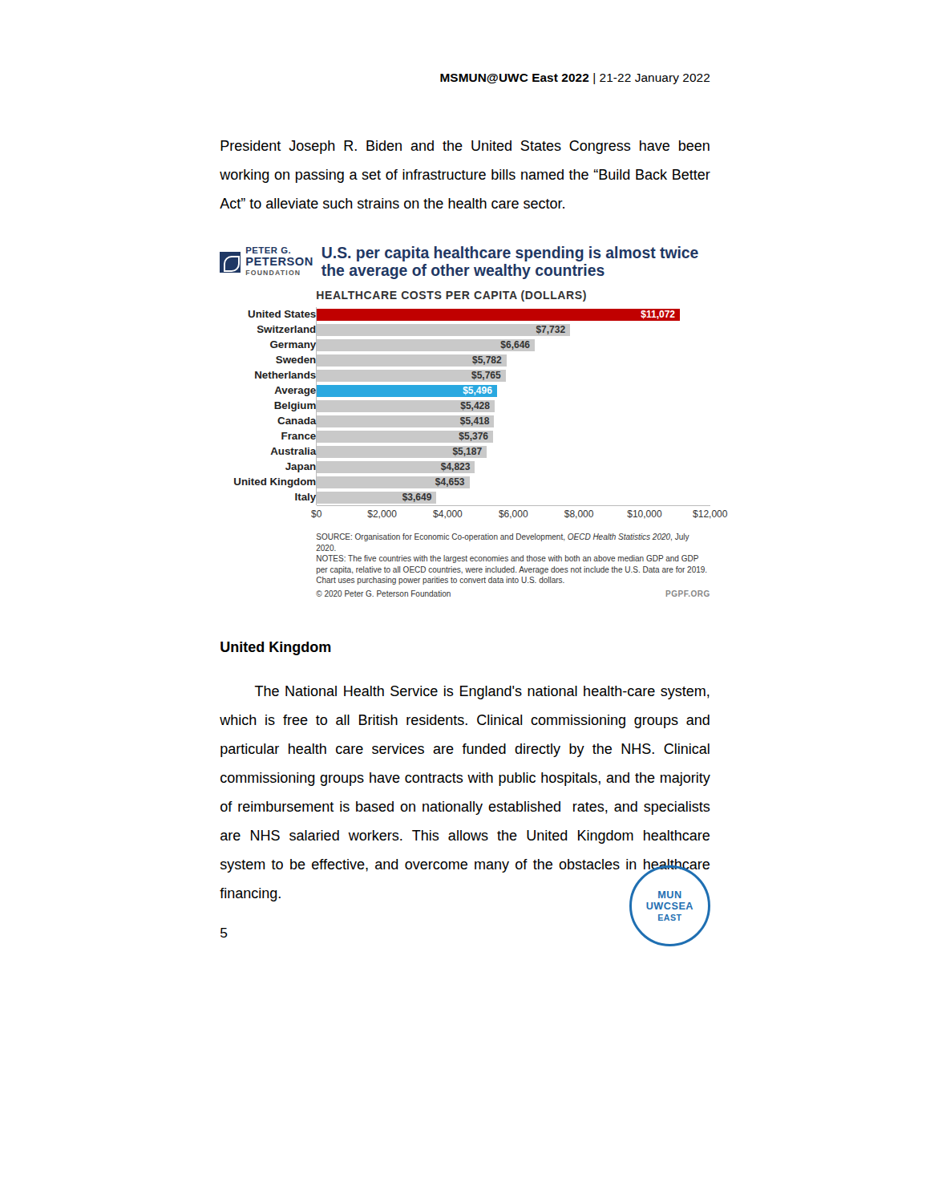MSMUN@UWC East 2022 | 21-22 January 2022
President Joseph R. Biden and the United States Congress have been working on passing a set of infrastructure bills named the “Build Back Better Act” to alleviate such strains on the health care sector.
PETER G.
PETERSON
FOUNDATION
U.S. per capita healthcare spending is almost twice the average of other wealthy countries
Healthcare Costs Per Capita (Dollars)
| United States | $11,072 |
| Switzerland | $7,732 |
| Germany | $6,646 |
| Sweden | $5,782 |
| Netherlands | $5,765 |
| Average | $5,496 |
| Belgium | $5,428 |
| Canada | $5,418 |
| France | $5,376 |
| Australia | $5,187 |
| Japan | $4,823 |
| United Kingdom | $4,653 |
| Italy | $3,649 |
| | $0 $2,000 $4,000 $6,000 $8,000 $10,000 $12,000 |
SOURCE: Organisation for Economic Co-operation and Development, OECD Health Statistics 2020, July 2020.
NOTES: The five countries with the largest economies and those with both an above median GDP and GDP per capita, relative to all OECD countries, were included. Average does not include the U.S. Data are for 2019. Chart uses purchasing power parities to convert data into U.S. dollars.
© 2020 Peter G. Peterson Foundation
PGPF.ORG
United Kingdom
The National Health Service is England's national health-care system, which is free to all British residents. Clinical commissioning groups and particular health care services are funded directly by the NHS. Clinical commissioning groups have contracts with public hospitals, and the majority of reimbursement is based on nationally established rates, and specialists are NHS salaried workers. This allows the United Kingdom healthcare system to be effective, and overcome many of the obstacles in healthcare financing.
5
MUN
UWCSEA
EAST